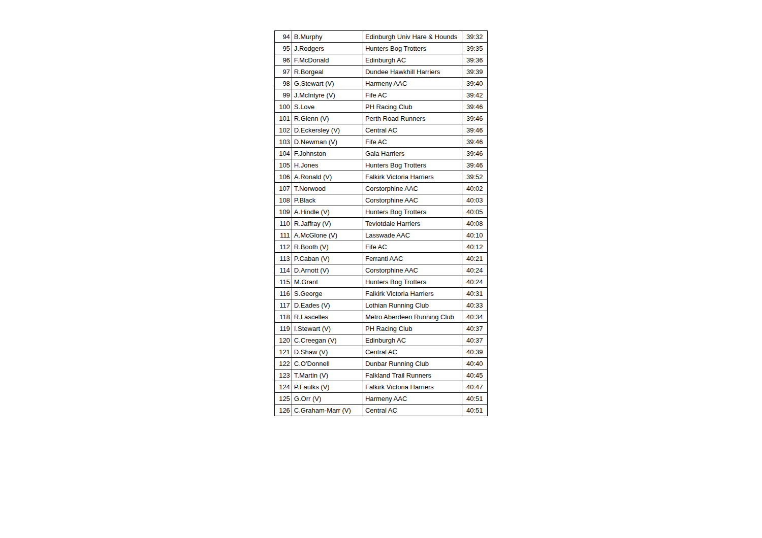| 94 | B.Murphy | Edinburgh Univ Hare & Hounds | 39:32 |
| 95 | J.Rodgers | Hunters Bog Trotters | 39:35 |
| 96 | F.McDonald | Edinburgh AC | 39:36 |
| 97 | R.Borgeal | Dundee Hawkhill Harriers | 39:39 |
| 98 | G.Stewart (V) | Harmeny AAC | 39:40 |
| 99 | J.McIntyre (V) | Fife AC | 39:42 |
| 100 | S.Love | PH Racing Club | 39:46 |
| 101 | R.Glenn (V) | Perth Road Runners | 39:46 |
| 102 | D.Eckersley (V) | Central AC | 39:46 |
| 103 | D.Newman (V) | Fife AC | 39:46 |
| 104 | F.Johnston | Gala Harriers | 39:46 |
| 105 | H.Jones | Hunters Bog Trotters | 39:46 |
| 106 | A.Ronald (V) | Falkirk Victoria Harriers | 39:52 |
| 107 | T.Norwood | Corstorphine AAC | 40:02 |
| 108 | P.Black | Corstorphine AAC | 40:03 |
| 109 | A.Hindle (V) | Hunters Bog Trotters | 40:05 |
| 110 | R.Jaffray (V) | Teviotdale Harriers | 40:08 |
| 111 | A.McGlone (V) | Lasswade AAC | 40:10 |
| 112 | R.Booth (V) | Fife AC | 40:12 |
| 113 | P.Caban (V) | Ferranti AAC | 40:21 |
| 114 | D.Arnott (V) | Corstorphine AAC | 40:24 |
| 115 | M.Grant | Hunters Bog Trotters | 40:24 |
| 116 | S.George | Falkirk Victoria Harriers | 40:31 |
| 117 | D.Eades (V) | Lothian Running Club | 40:33 |
| 118 | R.Lascelles | Metro Aberdeen Running Club | 40:34 |
| 119 | I.Stewart (V) | PH Racing Club | 40:37 |
| 120 | C.Creegan (V) | Edinburgh AC | 40:37 |
| 121 | D.Shaw (V) | Central AC | 40:39 |
| 122 | C.O'Donnell | Dunbar Running Club | 40:40 |
| 123 | T.Martin (V) | Falkland Trail Runners | 40:45 |
| 124 | P.Faulks (V) | Falkirk Victoria Harriers | 40:47 |
| 125 | G.Orr (V) | Harmeny AAC | 40:51 |
| 126 | C.Graham-Marr (V) | Central AC | 40:51 |